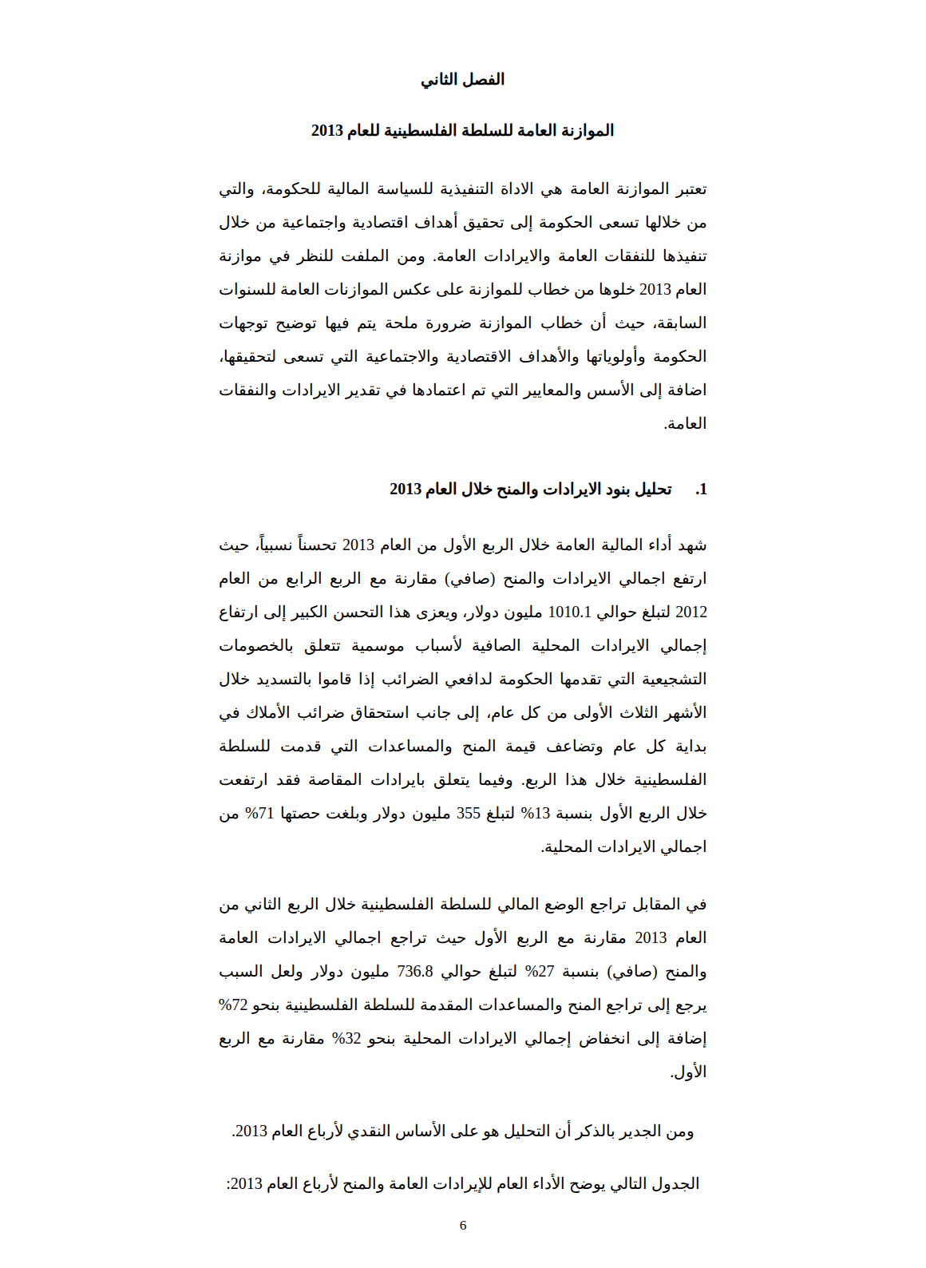الفصل الثاني
الموازنة العامة للسلطة الفلسطينية للعام 2013
تعتبر الموازنة العامة هي الاداة التنفيذية للسياسة المالية للحكومة، والتي من خلالها تسعى الحكومة إلى تحقيق أهداف اقتصادية واجتماعية من خلال تنفيذها للنفقات العامة والايرادات العامة. ومن الملفت للنظر في موازنة العام 2013 خلوها من خطاب للموازنة على عكس الموازنات العامة للسنوات السابقة، حيث أن خطاب الموازنة ضرورة ملحة يتم فيها توضيح توجهات الحكومة وأولوياتها والأهداف الاقتصادية والاجتماعية التي تسعى لتحقيقها، اضافة إلى الأسس والمعايير التي تم اعتمادها في تقدير الايرادات والنفقات العامة.
1. تحليل بنود الايرادات والمنح خلال العام 2013
شهد أداء المالية العامة خلال الربع الأول من العام 2013 تحسناً نسبياً، حيث ارتفع اجمالي الايرادات والمنح (صافي) مقارنة مع الربع الرابع من العام 2012 لتبلغ حوالي 1010.1 مليون دولار، ويعزى هذا التحسن الكبير إلى ارتفاع إجمالي الايرادات المحلية الصافية لأسباب موسمية تتعلق بالخصومات التشجيعية التي تقدمها الحكومة لدافعي الضرائب إذا قاموا بالتسديد خلال الأشهر الثلاث الأولى من كل عام، إلى جانب استحقاق ضرائب الأملاك في بداية كل عام وتضاعف قيمة المنح والمساعدات التي قدمت للسلطة الفلسطينية خلال هذا الربع. وفيما يتعلق بايرادات المقاصة فقد ارتفعت خلال الربع الأول بنسبة 13% لتبلغ 355 مليون دولار وبلغت حصتها 71% من اجمالي الايرادات المحلية.
في المقابل تراجع الوضع المالي للسلطة الفلسطينية خلال الربع الثاني من العام 2013 مقارنة مع الربع الأول حيث تراجع اجمالي الايرادات العامة والمنح (صافي) بنسبة 27% لتبلغ حوالي 736.8 مليون دولار ولعل السبب يرجع إلى تراجع المنح والمساعدات المقدمة للسلطة الفلسطينية بنحو 72% إضافة إلى انخفاض إجمالي الايرادات المحلية بنحو 32% مقارنة مع الربع الأول.
ومن الجدير بالذكر أن التحليل هو على الأساس النقدي لأرباع العام 2013.
الجدول التالي يوضح الأداء العام للإيرادات العامة والمنح لأرباع العام 2013:
6